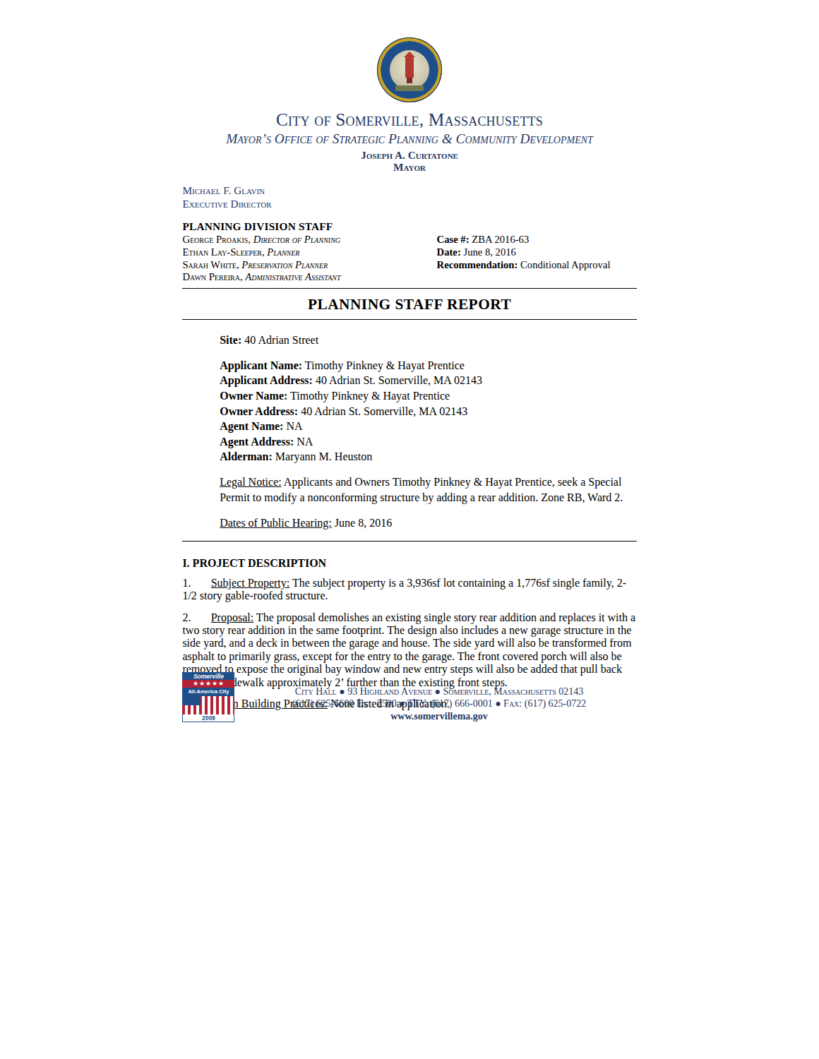City of Somerville, Massachusetts
Mayor’s Office of Strategic Planning & Community Development
Joseph A. Curtatone
Mayor
Michael F. Glavin
Executive Director
| PLANNING DIVISION STAFF George Proakis , Director of Planning Ethan Lay-Sleeper , Planner Sarah White , Preservation Planner Dawn Pereira , Administrative Assistant | Case #: ZBA 2016-63 Date: June 8, 2016 Recommendation: Conditional Approval |
PLANNING STAFF REPORT
Site: 40 Adrian Street
Applicant Name: Timothy Pinkney & Hayat Prentice
Applicant Address: 40 Adrian St. Somerville, MA 02143
Owner Name: Timothy Pinkney & Hayat Prentice
Owner Address: 40 Adrian St. Somerville, MA 02143
Agent Name: NA
Agent Address: NA
Alderman: Maryann M. Heuston
Legal Notice: Applicants and Owners Timothy Pinkney & Hayat Prentice, seek a Special Permit to modify a nonconforming structure by adding a rear addition. Zone RB, Ward 2.
Dates of Public Hearing: June 8, 2016
I. PROJECT DESCRIPTION
1. Subject Property: The subject property is a 3,936sf lot containing a 1,776sf single family, 2-1/2 story gable-roofed structure.
2. Proposal: The proposal demolishes an existing single story rear addition and replaces it with a two story rear addition in the same footprint. The design also includes a new garage structure in the side yard, and a deck in between the garage and house. The side yard will also be transformed from asphalt to primarily grass, except for the entry to the garage. The front covered porch will also be removed to expose the original bay window and new entry steps will also be added that pull back from the sidewalk approximately 2’ further than the existing front steps.
3. Green Building Practices: None listed in application.
Somerville
★★★★★
All-America City
2009
City Hall ● 93 Highland Avenue ● Somerville, Massachusetts 02143
(617) 625-6600 Ext. 2500 ● TTY: (617) 666-0001 ● Fax: (617) 625-0722
www.somervillema.gov